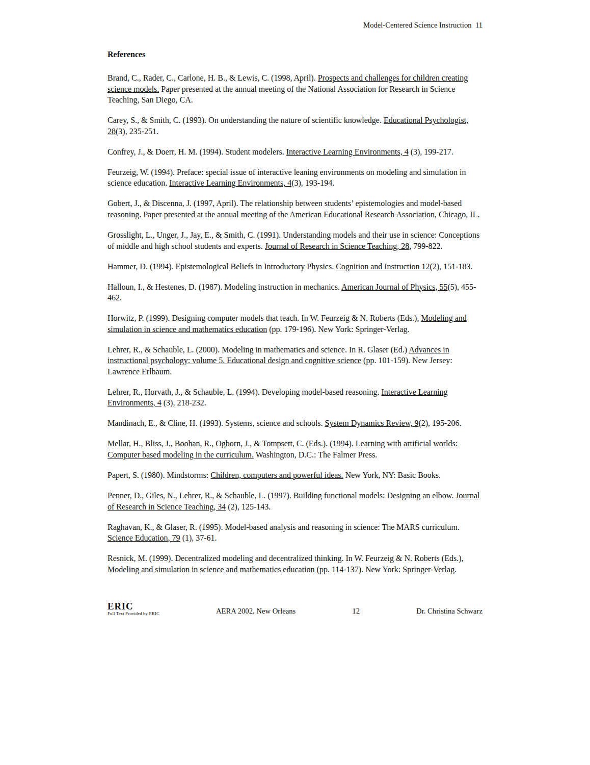Model-Centered Science Instruction 11
References
Brand, C., Rader, C., Carlone, H. B., & Lewis, C. (1998, April). Prospects and challenges for children creating science models. Paper presented at the annual meeting of the National Association for Research in Science Teaching, San Diego, CA.
Carey, S., & Smith, C. (1993). On understanding the nature of scientific knowledge. Educational Psychologist, 28(3), 235-251.
Confrey, J., & Doerr, H. M. (1994). Student modelers. Interactive Learning Environments, 4 (3), 199-217.
Feurzeig, W. (1994). Preface: special issue of interactive leaning environments on modeling and simulation in science education. Interactive Learning Environments, 4(3), 193-194.
Gobert, J., & Discenna, J. (1997, April). The relationship between students’ epistemologies and model-based reasoning. Paper presented at the annual meeting of the American Educational Research Association, Chicago, IL.
Grosslight, L., Unger, J., Jay, E., & Smith, C. (1991). Understanding models and their use in science: Conceptions of middle and high school students and experts. Journal of Research in Science Teaching, 28, 799-822.
Hammer, D. (1994). Epistemological Beliefs in Introductory Physics. Cognition and Instruction 12(2), 151-183.
Halloun, I., & Hestenes, D. (1987). Modeling instruction in mechanics. American Journal of Physics, 55(5), 455-462.
Horwitz, P. (1999). Designing computer models that teach. In W. Feurzeig & N. Roberts (Eds.), Modeling and simulation in science and mathematics education (pp. 179-196). New York: Springer-Verlag.
Lehrer, R., & Schauble, L. (2000). Modeling in mathematics and science. In R. Glaser (Ed.) Advances in instructional psychology: volume 5. Educational design and cognitive science (pp. 101-159). New Jersey: Lawrence Erlbaum.
Lehrer, R., Horvath, J., & Schauble, L. (1994). Developing model-based reasoning. Interactive Learning Environments, 4 (3), 218-232.
Mandinach, E., & Cline, H. (1993). Systems, science and schools. System Dynamics Review, 9(2), 195-206.
Mellar, H., Bliss, J., Boohan, R., Ogborn, J., & Tompsett, C. (Eds.). (1994). Learning with artificial worlds: Computer based modeling in the curriculum. Washington, D.C.: The Falmer Press.
Papert, S. (1980). Mindstorms: Children, computers and powerful ideas. New York, NY: Basic Books.
Penner, D., Giles, N., Lehrer, R., & Schauble, L. (1997). Building functional models: Designing an elbow. Journal of Research in Science Teaching, 34 (2), 125-143.
Raghavan, K., & Glaser, R. (1995). Model-based analysis and reasoning in science: The MARS curriculum. Science Education, 79 (1), 37-61.
Resnick, M. (1999). Decentralized modeling and decentralized thinking. In W. Feurzeig & N. Roberts (Eds.), Modeling and simulation in science and mathematics education (pp. 114-137). New York: Springer-Verlag.
ERIC
Full Text Provided by ERIC
AERA 2002, New Orleans
12
Dr. Christina Schwarz